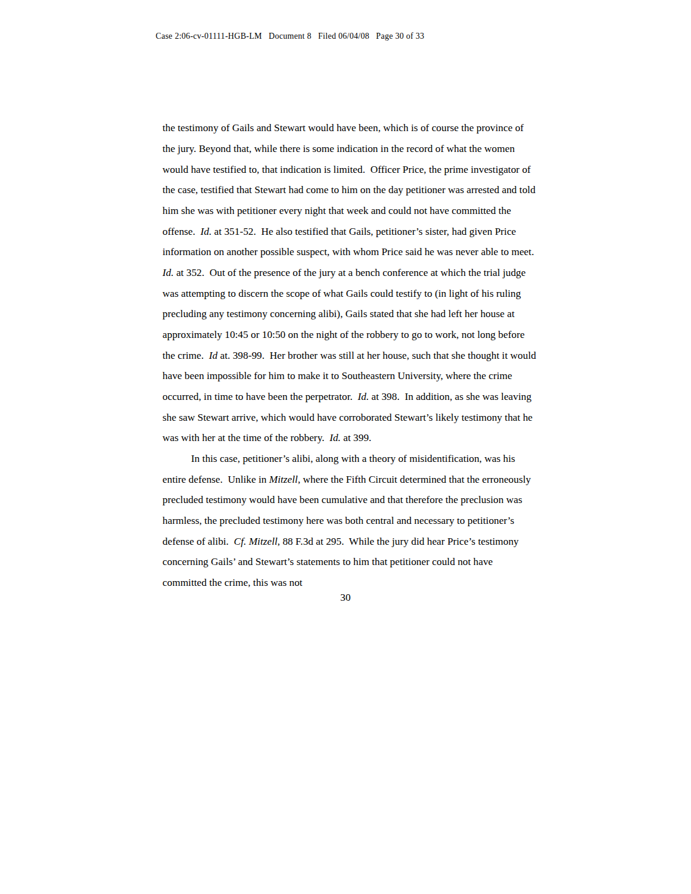Case 2:06-cv-01111-HGB-LM Document 8 Filed 06/04/08 Page 30 of 33
the testimony of Gails and Stewart would have been, which is of course the province of the jury. Beyond that, while there is some indication in the record of what the women would have testified to, that indication is limited. Officer Price, the prime investigator of the case, testified that Stewart had come to him on the day petitioner was arrested and told him she was with petitioner every night that week and could not have committed the offense. Id. at 351-52. He also testified that Gails, petitioner’s sister, had given Price information on another possible suspect, with whom Price said he was never able to meet. Id. at 352. Out of the presence of the jury at a bench conference at which the trial judge was attempting to discern the scope of what Gails could testify to (in light of his ruling precluding any testimony concerning alibi), Gails stated that she had left her house at approximately 10:45 or 10:50 on the night of the robbery to go to work, not long before the crime. Id at. 398-99. Her brother was still at her house, such that she thought it would have been impossible for him to make it to Southeastern University, where the crime occurred, in time to have been the perpetrator. Id. at 398. In addition, as she was leaving she saw Stewart arrive, which would have corroborated Stewart’s likely testimony that he was with her at the time of the robbery. Id. at 399.
In this case, petitioner’s alibi, along with a theory of misidentification, was his entire defense. Unlike in Mitzell, where the Fifth Circuit determined that the erroneously precluded testimony would have been cumulative and that therefore the preclusion was harmless, the precluded testimony here was both central and necessary to petitioner’s defense of alibi. Cf. Mitzell, 88 F.3d at 295. While the jury did hear Price’s testimony concerning Gails’ and Stewart’s statements to him that petitioner could not have committed the crime, this was not
30